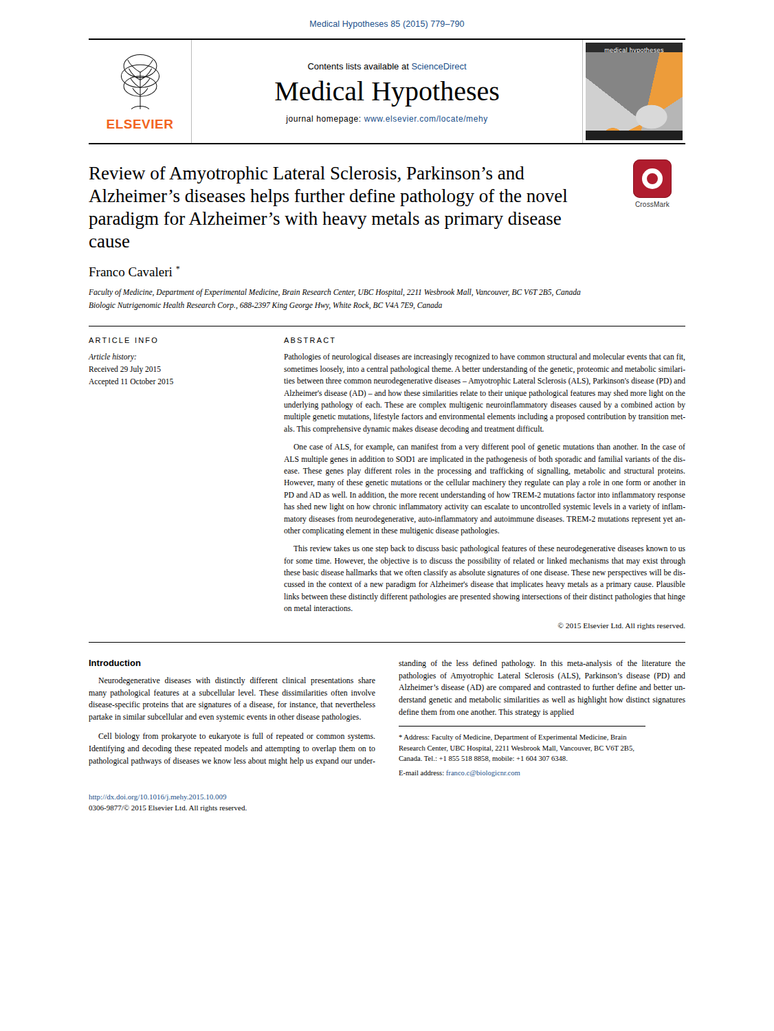Medical Hypotheses 85 (2015) 779–790
ELSEVIER
Contents lists available at ScienceDirect
Medical Hypotheses
journal homepage: www.elsevier.com/locate/mehy
medical hypotheses
CrossMark
Review of Amyotrophic Lateral Sclerosis, Parkinson’s and Alzheimer’s diseases helps further define pathology of the novel paradigm for Alzheimer’s with heavy metals as primary disease cause
Franco Cavaleri *
Faculty of Medicine, Department of Experimental Medicine, Brain Research Center, UBC Hospital, 2211 Wesbrook Mall, Vancouver, BC V6T 2B5, Canada
Biologic Nutrigenomic Health Research Corp., 688-2397 King George Hwy, White Rock, BC V4A 7E9, Canada
Article info
Article history:
Received 29 July 2015
Accepted 11 October 2015
Abstract
Pathologies of neurological diseases are increasingly recognized to have common structural and molecular events that can fit, sometimes loosely, into a central pathological theme. A better understanding of the genetic, proteomic and metabolic similarities between three common neurodegenerative diseases – Amyotrophic Lateral Sclerosis (ALS), Parkinson's disease (PD) and Alzheimer's disease (AD) – and how these similarities relate to their unique pathological features may shed more light on the underlying pathology of each. These are complex multigenic neuroinflammatory diseases caused by a combined action by multiple genetic mutations, lifestyle factors and environmental elements including a proposed contribution by transition metals. This comprehensive dynamic makes disease decoding and treatment difficult.
One case of ALS, for example, can manifest from a very different pool of genetic mutations than another. In the case of ALS multiple genes in addition to SOD1 are implicated in the pathogenesis of both sporadic and familial variants of the disease. These genes play different roles in the processing and trafficking of signalling, metabolic and structural proteins. However, many of these genetic mutations or the cellular machinery they regulate can play a role in one form or another in PD and AD as well. In addition, the more recent understanding of how TREM-2 mutations factor into inflammatory response has shed new light on how chronic inflammatory activity can escalate to uncontrolled systemic levels in a variety of inflammatory diseases from neurodegenerative, auto-inflammatory and autoimmune diseases. TREM-2 mutations represent yet another complicating element in these multigenic disease pathologies.
This review takes us one step back to discuss basic pathological features of these neurodegenerative diseases known to us for some time. However, the objective is to discuss the possibility of related or linked mechanisms that may exist through these basic disease hallmarks that we often classify as absolute signatures of one disease. These new perspectives will be discussed in the context of a new paradigm for Alzheimer's disease that implicates heavy metals as a primary cause. Plausible links between these distinctly different pathologies are presented showing intersections of their distinct pathologies that hinge on metal interactions.
© 2015 Elsevier Ltd. All rights reserved.
Introduction
Neurodegenerative diseases with distinctly different clinical presentations share many pathological features at a subcellular level. These dissimilarities often involve disease-specific proteins that are signatures of a disease, for instance, that nevertheless partake in similar subcellular and even systemic events in other disease pathologies.
Cell biology from prokaryote to eukaryote is full of repeated or common systems. Identifying and decoding these repeated models and attempting to overlap them on to pathological pathways of diseases we know less about might help us expand our understanding of the less defined pathology. In this meta-analysis of the literature the pathologies of Amyotrophic Lateral Sclerosis (ALS), Parkinson’s disease (PD) and Alzheimer’s disease (AD) are compared and contrasted to further define and better understand genetic and metabolic similarities as well as highlight how distinct signatures define them from one another. This strategy is applied
* Address: Faculty of Medicine, Department of Experimental Medicine, Brain Research Center, UBC Hospital, 2211 Wesbrook Mall, Vancouver, BC V6T 2B5, Canada. Tel.: +1 855 518 8858, mobile: +1 604 307 6348.
E-mail address: franco.c@biologicnr.com
http://dx.doi.org/10.1016/j.mehy.2015.10.009 0306-9877/© 2015 Elsevier Ltd. All rights reserved.